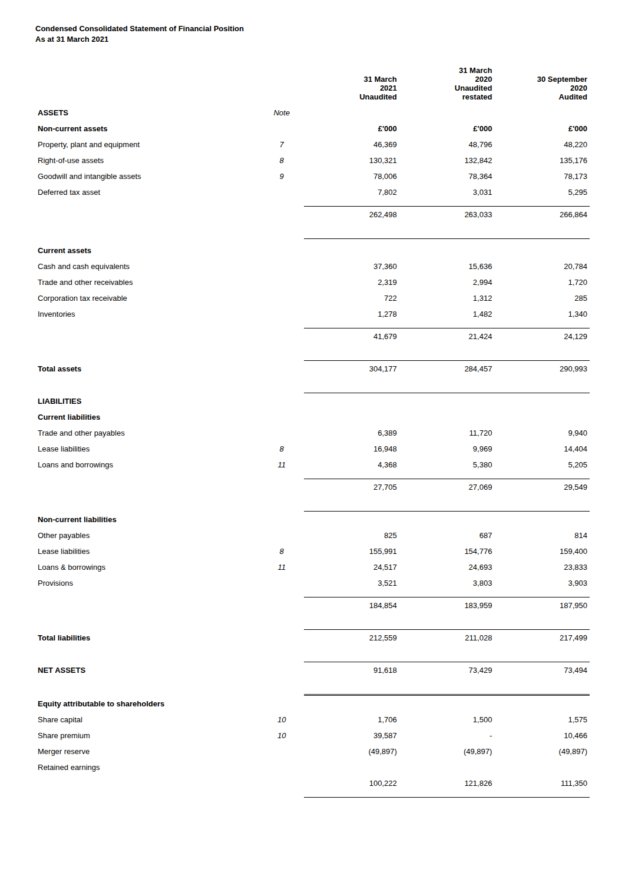Condensed Consolidated Statement of Financial Position
As at 31 March 2021
| | | 31 March 2021 Unaudited | 31 March 2020 Unaudited restated | 30 September 2020 Audited |
| --- | --- | --- | --- | --- |
| ASSETS | Note | | | |
| Non-current assets | | £'000 | £'000 | £'000 |
| Property, plant and equipment | 7 | 46,369 | 48,796 | 48,220 |
| Right-of-use assets | 8 | 130,321 | 132,842 | 135,176 |
| Goodwill and intangible assets | 9 | 78,006 | 78,364 | 78,173 |
| Deferred tax asset | | 7,802 | 3,031 | 5,295 |
| | | 262,498 | 263,033 | 266,864 |
| Current assets | | | | |
| Cash and cash equivalents | | 37,360 | 15,636 | 20,784 |
| Trade and other receivables | | 2,319 | 2,994 | 1,720 |
| Corporation tax receivable | | 722 | 1,312 | 285 |
| Inventories | | 1,278 | 1,482 | 1,340 |
| | | 41,679 | 21,424 | 24,129 |
| Total assets | | 304,177 | 284,457 | 290,993 |
| LIABILITIES | | | | |
| Current liabilities | | | | |
| Trade and other payables | | 6,389 | 11,720 | 9,940 |
| Lease liabilities | 8 | 16,948 | 9,969 | 14,404 |
| Loans and borrowings | 11 | 4,368 | 5,380 | 5,205 |
| | | 27,705 | 27,069 | 29,549 |
| Non-current liabilities | | | | |
| Other payables | | 825 | 687 | 814 |
| Lease liabilities | 8 | 155,991 | 154,776 | 159,400 |
| Loans & borrowings | 11 | 24,517 | 24,693 | 23,833 |
| Provisions | | 3,521 | 3,803 | 3,903 |
| | | 184,854 | 183,959 | 187,950 |
| Total liabilities | | 212,559 | 211,028 | 217,499 |
| NET ASSETS | | 91,618 | 73,429 | 73,494 |
| Equity attributable to shareholders | | | | |
| Share capital | 10 | 1,706 | 1,500 | 1,575 |
| Share premium | 10 | 39,587 | - | 10,466 |
| Merger reserve | | (49,897) | (49,897) | (49,897) |
| Retained earnings | | | | |
| | | 100,222 | 121,826 | 111,350 |